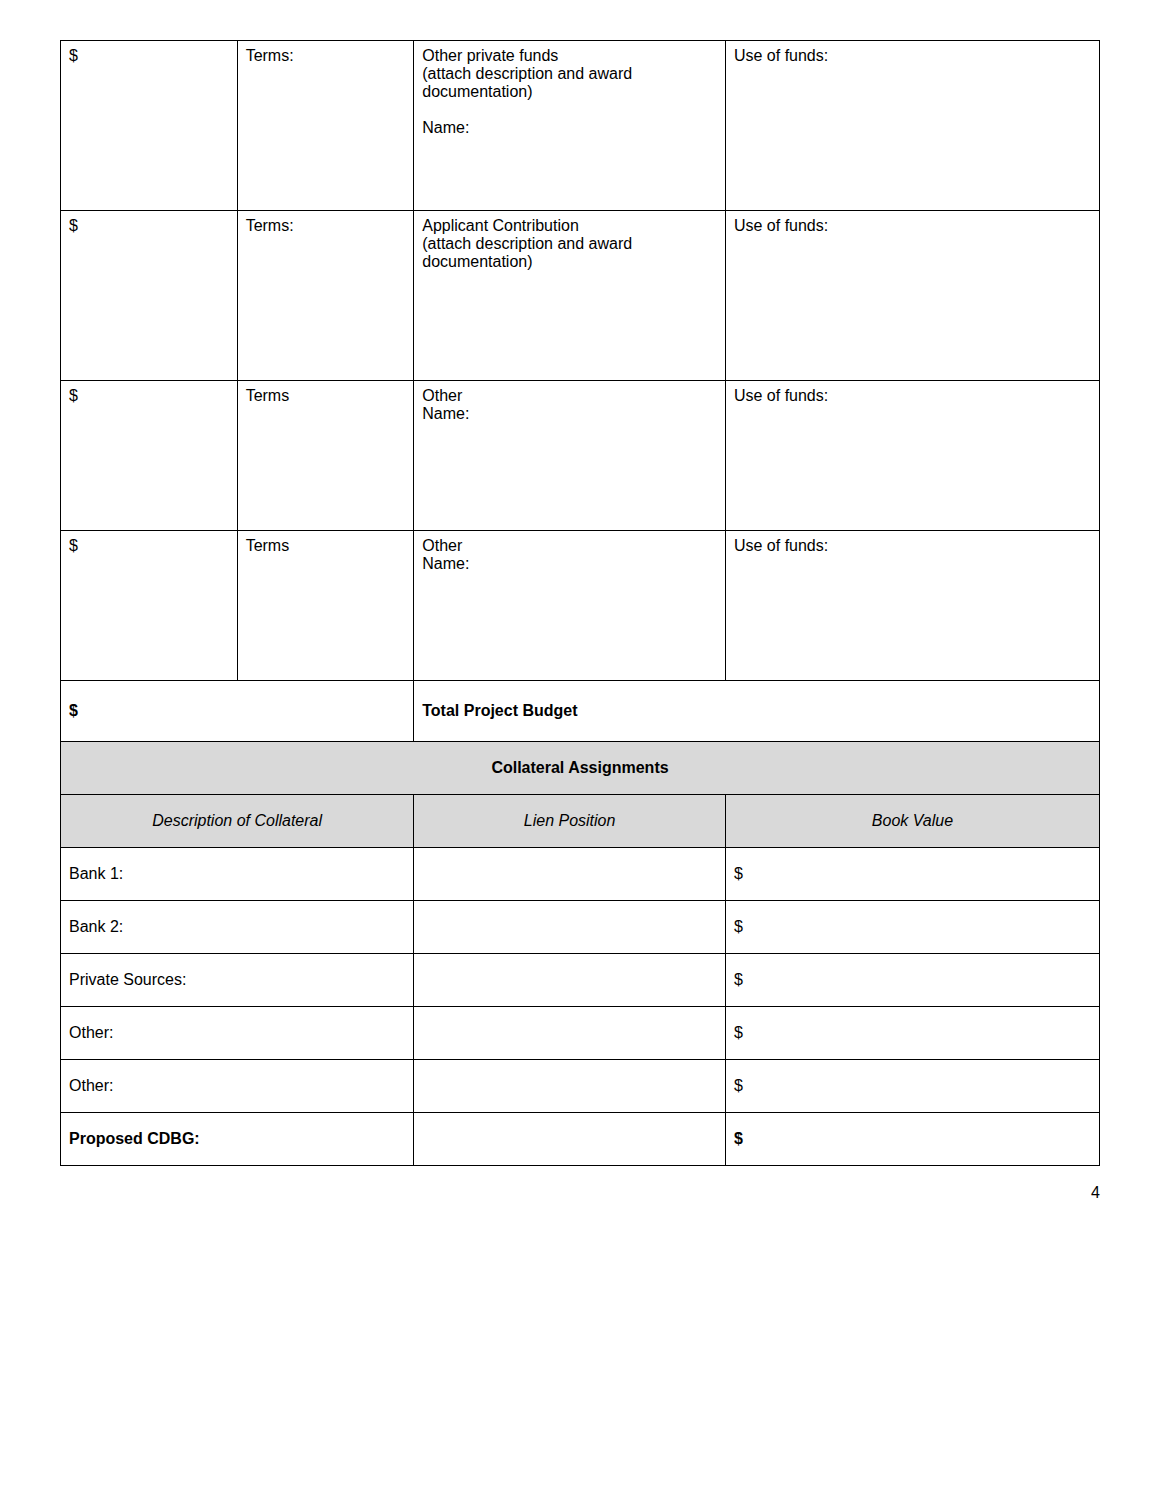| $ | Terms: | Other private funds (attach description and award documentation) Name: | Use of funds: |
| $ | Terms: | Applicant Contribution (attach description and award documentation) | Use of funds: |
| $ | Terms | Other Name: | Use of funds: |
| $ | Terms | Other Name: | Use of funds: |
| $ | Total Project Budget |
| Collateral Assignments |
| Description of Collateral | Lien Position | Book Value |
| Bank 1: | | $ |
| Bank 2: | | $ |
| Private Sources: | | $ |
| Other: | | $ |
| Other: | | $ |
| Proposed CDBG: | | $ |
4